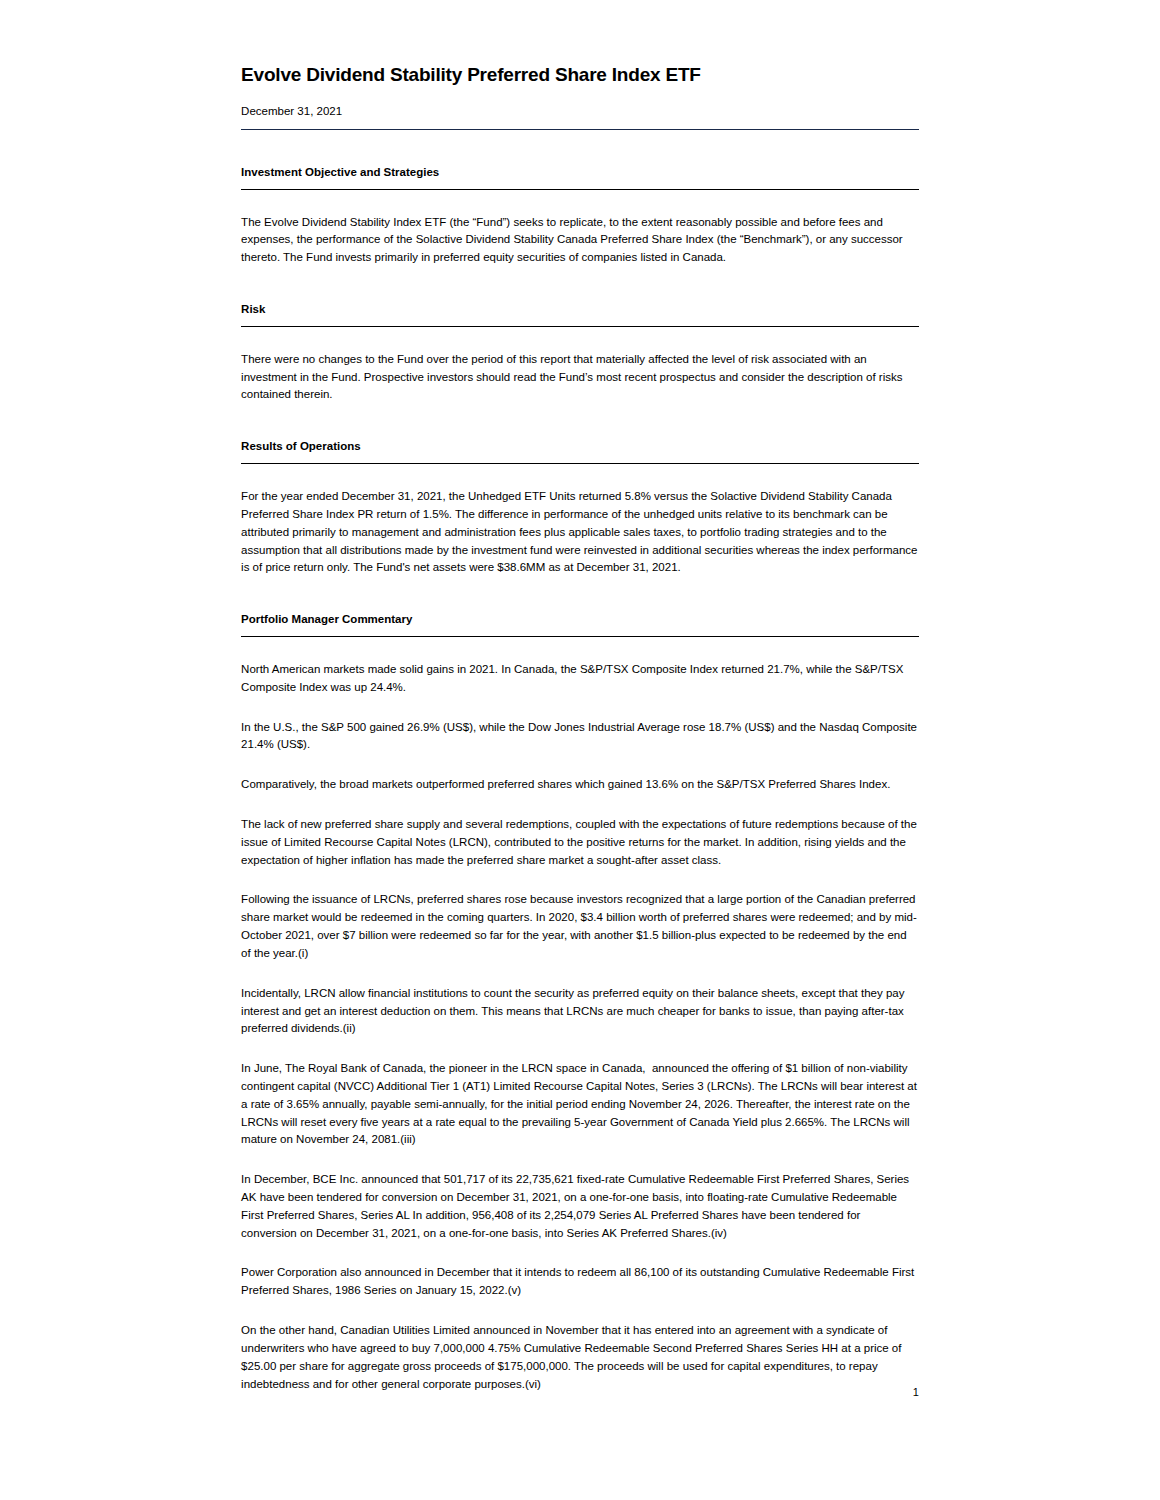Evolve Dividend Stability Preferred Share Index ETF
December 31, 2021
Investment Objective and Strategies
The Evolve Dividend Stability Index ETF (the “Fund”) seeks to replicate, to the extent reasonably possible and before fees and expenses, the performance of the Solactive Dividend Stability Canada Preferred Share Index (the “Benchmark”), or any successor thereto. The Fund invests primarily in preferred equity securities of companies listed in Canada.
Risk
There were no changes to the Fund over the period of this report that materially affected the level of risk associated with an investment in the Fund. Prospective investors should read the Fund’s most recent prospectus and consider the description of risks contained therein.
Results of Operations
For the year ended December 31, 2021, the Unhedged ETF Units returned 5.8% versus the Solactive Dividend Stability Canada Preferred Share Index PR return of 1.5%. The difference in performance of the unhedged units relative to its benchmark can be attributed primarily to management and administration fees plus applicable sales taxes, to portfolio trading strategies and to the assumption that all distributions made by the investment fund were reinvested in additional securities whereas the index performance is of price return only. The Fund's net assets were $38.6MM as at December 31, 2021.
Portfolio Manager Commentary
North American markets made solid gains in 2021. In Canada, the S&P/TSX Composite Index returned 21.7%, while the S&P/TSX Composite Index was up 24.4%.
In the U.S., the S&P 500 gained 26.9% (US$), while the Dow Jones Industrial Average rose 18.7% (US$) and the Nasdaq Composite 21.4% (US$).
Comparatively, the broad markets outperformed preferred shares which gained 13.6% on the S&P/TSX Preferred Shares Index.
The lack of new preferred share supply and several redemptions, coupled with the expectations of future redemptions because of the issue of Limited Recourse Capital Notes (LRCN), contributed to the positive returns for the market. In addition, rising yields and the expectation of higher inflation has made the preferred share market a sought-after asset class.
Following the issuance of LRCNs, preferred shares rose because investors recognized that a large portion of the Canadian preferred share market would be redeemed in the coming quarters. In 2020, $3.4 billion worth of preferred shares were redeemed; and by mid-October 2021, over $7 billion were redeemed so far for the year, with another $1.5 billion-plus expected to be redeemed by the end of the year.(i)
Incidentally, LRCN allow financial institutions to count the security as preferred equity on their balance sheets, except that they pay interest and get an interest deduction on them. This means that LRCNs are much cheaper for banks to issue, than paying after-tax preferred dividends.(ii)
In June, The Royal Bank of Canada, the pioneer in the LRCN space in Canada, announced the offering of $1 billion of non-viability contingent capital (NVCC) Additional Tier 1 (AT1) Limited Recourse Capital Notes, Series 3 (LRCNs). The LRCNs will bear interest at a rate of 3.65% annually, payable semi-annually, for the initial period ending November 24, 2026. Thereafter, the interest rate on the LRCNs will reset every five years at a rate equal to the prevailing 5-year Government of Canada Yield plus 2.665%. The LRCNs will mature on November 24, 2081.(iii)
In December, BCE Inc. announced that 501,717 of its 22,735,621 fixed-rate Cumulative Redeemable First Preferred Shares, Series AK have been tendered for conversion on December 31, 2021, on a one-for-one basis, into floating-rate Cumulative Redeemable First Preferred Shares, Series AL In addition, 956,408 of its 2,254,079 Series AL Preferred Shares have been tendered for conversion on December 31, 2021, on a one-for-one basis, into Series AK Preferred Shares.(iv)
Power Corporation also announced in December that it intends to redeem all 86,100 of its outstanding Cumulative Redeemable First Preferred Shares, 1986 Series on January 15, 2022.(v)
On the other hand, Canadian Utilities Limited announced in November that it has entered into an agreement with a syndicate of underwriters who have agreed to buy 7,000,000 4.75% Cumulative Redeemable Second Preferred Shares Series HH at a price of $25.00 per share for aggregate gross proceeds of $175,000,000. The proceeds will be used for capital expenditures, to repay indebtedness and for other general corporate purposes.(vi)
1